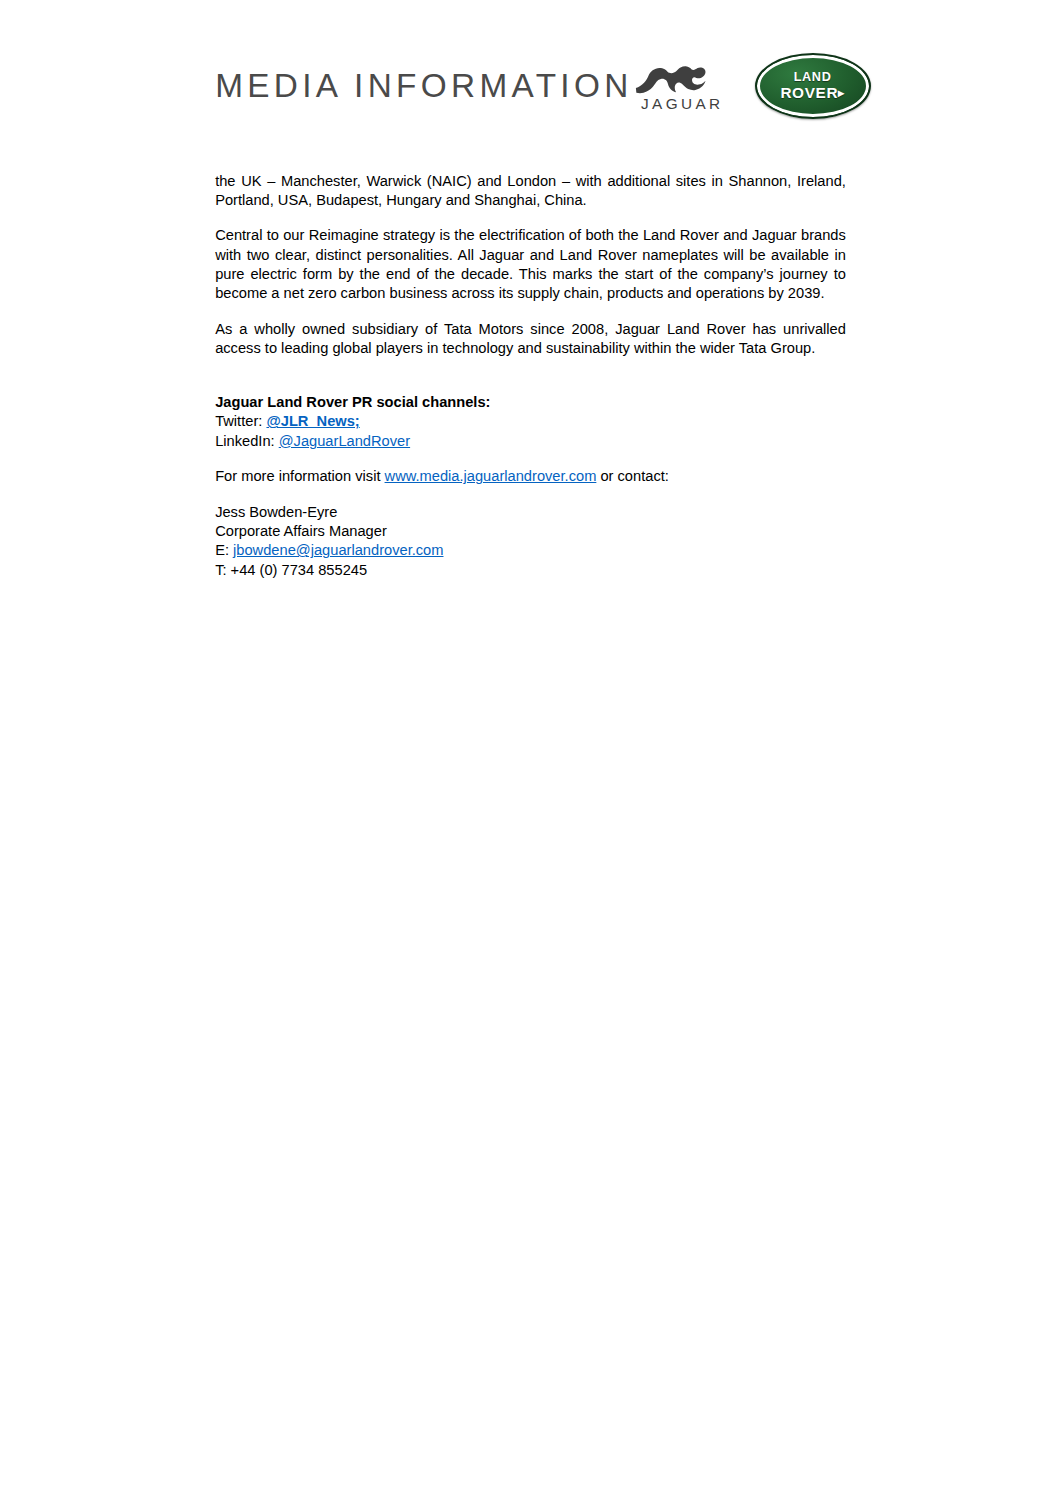MEDIA INFORMATION
JAGUAR
LAND ROVER▸
the UK – Manchester, Warwick (NAIC) and London – with additional sites in Shannon, Ireland, Portland, USA, Budapest, Hungary and Shanghai, China.
Central to our Reimagine strategy is the electrification of both the Land Rover and Jaguar brands with two clear, distinct personalities. All Jaguar and Land Rover nameplates will be available in pure electric form by the end of the decade. This marks the start of the company’s journey to become a net zero carbon business across its supply chain, products and operations by 2039.
As a wholly owned subsidiary of Tata Motors since 2008, Jaguar Land Rover has unrivalled access to leading global players in technology and sustainability within the wider Tata Group.
Jaguar Land Rover PR social channels:
Twitter: @JLR_News;
LinkedIn: @JaguarLandRover
For more information visit www.media.jaguarlandrover.com or contact:
Jess Bowden-Eyre
Corporate Affairs Manager
E: jbowdene@jaguarlandrover.com
T: +44 (0) 7734 855245